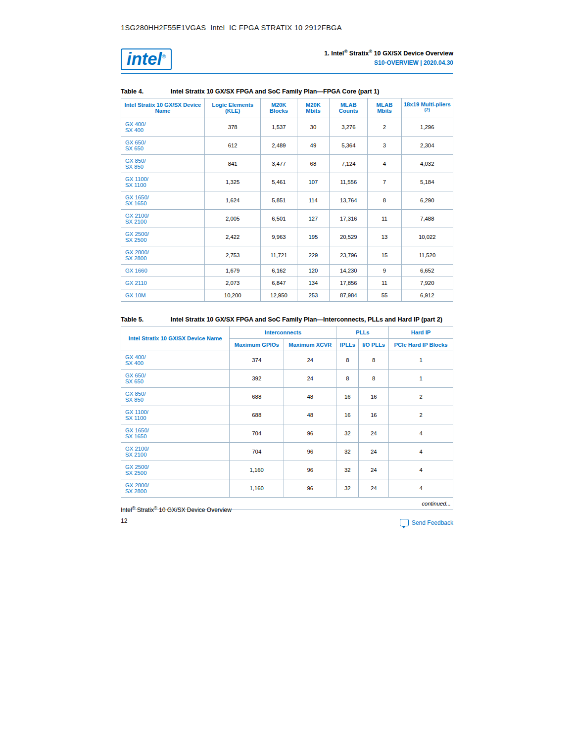1SG280HH2F55E1VGAS Intel IC FPGA STRATIX 10 2912FBGA
intel®
1. Intel® Stratix® 10 GX/SX Device Overview
S10-OVERVIEW | 2020.04.30
Table 4. Intel Stratix 10 GX/SX FPGA and SoC Family Plan—FPGA Core (part 1)
| Intel Stratix 10 GX/SX Device Name | Logic Elements (KLE) | M20K Blocks | M20K Mbits | MLAB Counts | MLAB Mbits | 18x19 Multi-pliers (2) |
| --- | --- | --- | --- | --- | --- | --- |
| GX 400/ SX 400 | 378 | 1,537 | 30 | 3,276 | 2 | 1,296 |
| GX 650/ SX 650 | 612 | 2,489 | 49 | 5,364 | 3 | 2,304 |
| GX 850/ SX 850 | 841 | 3,477 | 68 | 7,124 | 4 | 4,032 |
| GX 1100/ SX 1100 | 1,325 | 5,461 | 107 | 11,556 | 7 | 5,184 |
| GX 1650/ SX 1650 | 1,624 | 5,851 | 114 | 13,764 | 8 | 6,290 |
| GX 2100/ SX 2100 | 2,005 | 6,501 | 127 | 17,316 | 11 | 7,488 |
| GX 2500/ SX 2500 | 2,422 | 9,963 | 195 | 20,529 | 13 | 10,022 |
| GX 2800/ SX 2800 | 2,753 | 11,721 | 229 | 23,796 | 15 | 11,520 |
| GX 1660 | 1,679 | 6,162 | 120 | 14,230 | 9 | 6,652 |
| GX 2110 | 2,073 | 6,847 | 134 | 17,856 | 11 | 7,920 |
| GX 10M | 10,200 | 12,950 | 253 | 87,984 | 55 | 6,912 |
Table 5. Intel Stratix 10 GX/SX FPGA and SoC Family Plan—Interconnects, PLLs and Hard IP (part 2)
| Intel Stratix 10 GX/SX Device Name | Interconnects | PLLs | Hard IP |
| --- | --- | --- | --- |
| Maximum GPIOs | Maximum XCVR | fPLLs | I/O PLLs | PCIe Hard IP Blocks |
| GX 400/ SX 400 | 374 | 24 | 8 | 8 | 1 |
| GX 650/ SX 650 | 392 | 24 | 8 | 8 | 1 |
| GX 850/ SX 850 | 688 | 48 | 16 | 16 | 2 |
| GX 1100/ SX 1100 | 688 | 48 | 16 | 16 | 2 |
| GX 1650/ SX 1650 | 704 | 96 | 32 | 24 | 4 |
| GX 2100/ SX 2100 | 704 | 96 | 32 | 24 | 4 |
| GX 2500/ SX 2500 | 1,160 | 96 | 32 | 24 | 4 |
| GX 2800/ SX 2800 | 1,160 | 96 | 32 | 24 | 4 |
| continued... |
Intel® Stratix® 10 GX/SX Device Overview
12
Send Feedback